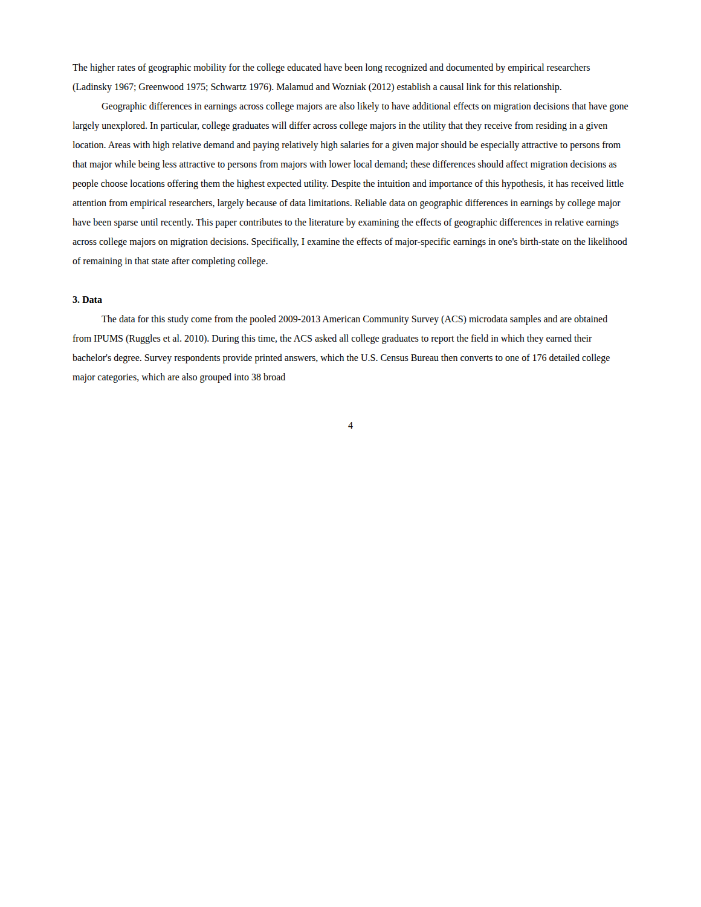The higher rates of geographic mobility for the college educated have been long recognized and documented by empirical researchers (Ladinsky 1967; Greenwood 1975; Schwartz 1976). Malamud and Wozniak (2012) establish a causal link for this relationship.
Geographic differences in earnings across college majors are also likely to have additional effects on migration decisions that have gone largely unexplored. In particular, college graduates will differ across college majors in the utility that they receive from residing in a given location. Areas with high relative demand and paying relatively high salaries for a given major should be especially attractive to persons from that major while being less attractive to persons from majors with lower local demand; these differences should affect migration decisions as people choose locations offering them the highest expected utility. Despite the intuition and importance of this hypothesis, it has received little attention from empirical researchers, largely because of data limitations. Reliable data on geographic differences in earnings by college major have been sparse until recently. This paper contributes to the literature by examining the effects of geographic differences in relative earnings across college majors on migration decisions. Specifically, I examine the effects of major-specific earnings in one's birth-state on the likelihood of remaining in that state after completing college.
3. Data
The data for this study come from the pooled 2009-2013 American Community Survey (ACS) microdata samples and are obtained from IPUMS (Ruggles et al. 2010). During this time, the ACS asked all college graduates to report the field in which they earned their bachelor's degree. Survey respondents provide printed answers, which the U.S. Census Bureau then converts to one of 176 detailed college major categories, which are also grouped into 38 broad
4